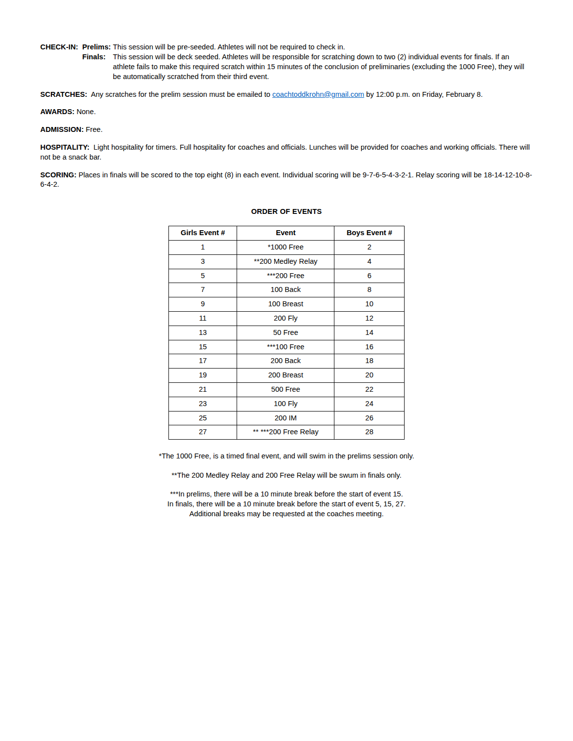| CHECK-IN: | Prelims: | This session will be pre-seeded. Athletes will not be required to check in. |
| | Finals: | This session will be deck seeded. Athletes will be responsible for scratching down to two (2) individual events for finals. If an athlete fails to make this required scratch within 15 minutes of the conclusion of preliminaries (excluding the 1000 Free), they will be automatically scratched from their third event. |
SCRATCHES: Any scratches for the prelim session must be emailed to coachtoddkrohn@gmail.com by 12:00 p.m. on Friday, February 8.
AWARDS: None.
ADMISSION: Free.
HOSPITALITY: Light hospitality for timers. Full hospitality for coaches and officials. Lunches will be provided for coaches and working officials. There will not be a snack bar.
SCORING: Places in finals will be scored to the top eight (8) in each event. Individual scoring will be 9-7-6-5-4-3-2-1. Relay scoring will be 18-14-12-10-8-6-4-2.
ORDER OF EVENTS
| Girls Event # | Event | Boys Event # |
| --- | --- | --- |
| 1 | *1000 Free | 2 |
| 3 | **200 Medley Relay | 4 |
| 5 | ***200 Free | 6 |
| 7 | 100 Back | 8 |
| 9 | 100 Breast | 10 |
| 11 | 200 Fly | 12 |
| 13 | 50 Free | 14 |
| 15 | ***100 Free | 16 |
| 17 | 200 Back | 18 |
| 19 | 200 Breast | 20 |
| 21 | 500 Free | 22 |
| 23 | 100 Fly | 24 |
| 25 | 200 IM | 26 |
| 27 | ** ***200 Free Relay | 28 |
*The 1000 Free, is a timed final event, and will swim in the prelims session only.
**The 200 Medley Relay and 200 Free Relay will be swum in finals only.
***In prelims, there will be a 10 minute break before the start of event 15.
In finals, there will be a 10 minute break before the start of event 5, 15, 27.
Additional breaks may be requested at the coaches meeting.